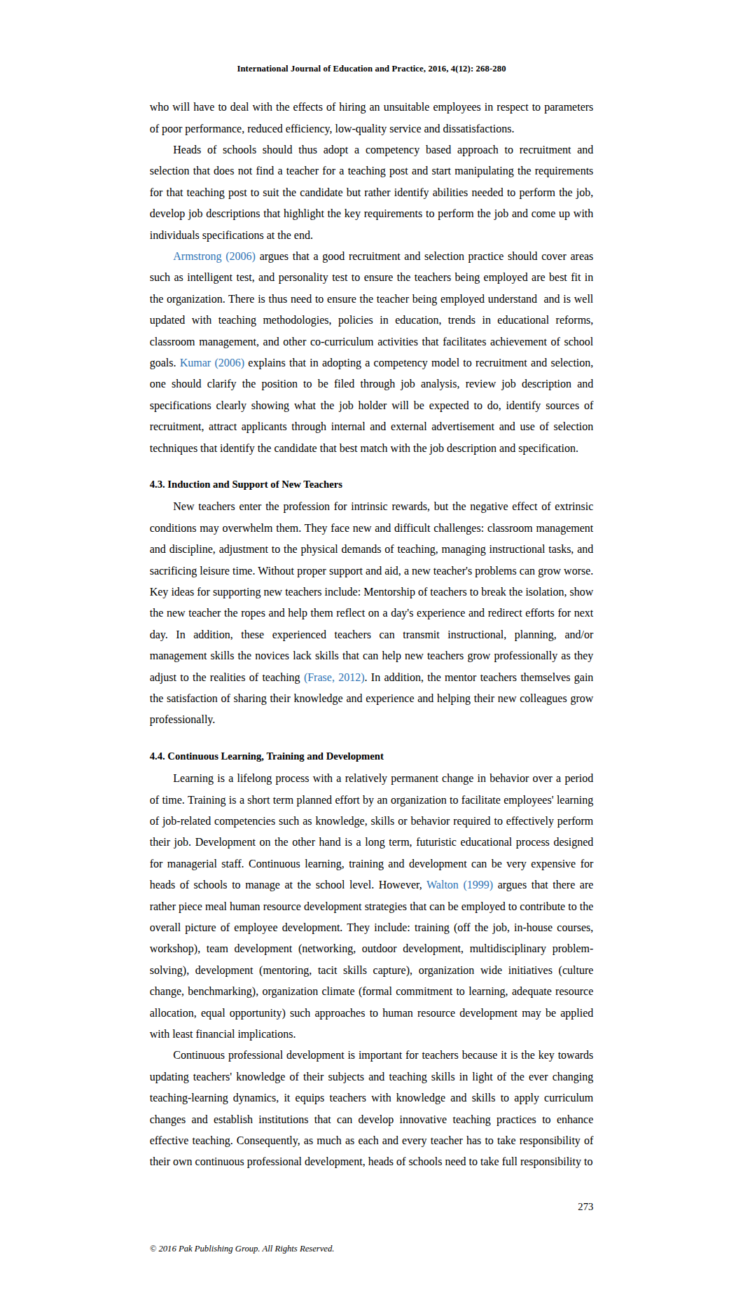International Journal of Education and Practice, 2016, 4(12): 268-280
who will have to deal with the effects of hiring an unsuitable employees in respect to parameters of poor performance, reduced efficiency, low-quality service and dissatisfactions.
Heads of schools should thus adopt a competency based approach to recruitment and selection that does not find a teacher for a teaching post and start manipulating the requirements for that teaching post to suit the candidate but rather identify abilities needed to perform the job, develop job descriptions that highlight the key requirements to perform the job and come up with individuals specifications at the end.
Armstrong (2006) argues that a good recruitment and selection practice should cover areas such as intelligent test, and personality test to ensure the teachers being employed are best fit in the organization. There is thus need to ensure the teacher being employed understand and is well updated with teaching methodologies, policies in education, trends in educational reforms, classroom management, and other co-curriculum activities that facilitates achievement of school goals. Kumar (2006) explains that in adopting a competency model to recruitment and selection, one should clarify the position to be filed through job analysis, review job description and specifications clearly showing what the job holder will be expected to do, identify sources of recruitment, attract applicants through internal and external advertisement and use of selection techniques that identify the candidate that best match with the job description and specification.
4.3. Induction and Support of New Teachers
New teachers enter the profession for intrinsic rewards, but the negative effect of extrinsic conditions may overwhelm them. They face new and difficult challenges: classroom management and discipline, adjustment to the physical demands of teaching, managing instructional tasks, and sacrificing leisure time. Without proper support and aid, a new teacher's problems can grow worse. Key ideas for supporting new teachers include: Mentorship of teachers to break the isolation, show the new teacher the ropes and help them reflect on a day's experience and redirect efforts for next day. In addition, these experienced teachers can transmit instructional, planning, and/or management skills the novices lack skills that can help new teachers grow professionally as they adjust to the realities of teaching (Frase, 2012). In addition, the mentor teachers themselves gain the satisfaction of sharing their knowledge and experience and helping their new colleagues grow professionally.
4.4. Continuous Learning, Training and Development
Learning is a lifelong process with a relatively permanent change in behavior over a period of time. Training is a short term planned effort by an organization to facilitate employees' learning of job-related competencies such as knowledge, skills or behavior required to effectively perform their job. Development on the other hand is a long term, futuristic educational process designed for managerial staff. Continuous learning, training and development can be very expensive for heads of schools to manage at the school level. However, Walton (1999) argues that there are rather piece meal human resource development strategies that can be employed to contribute to the overall picture of employee development. They include: training (off the job, in-house courses, workshop), team development (networking, outdoor development, multidisciplinary problem-solving), development (mentoring, tacit skills capture), organization wide initiatives (culture change, benchmarking), organization climate (formal commitment to learning, adequate resource allocation, equal opportunity) such approaches to human resource development may be applied with least financial implications.
Continuous professional development is important for teachers because it is the key towards updating teachers' knowledge of their subjects and teaching skills in light of the ever changing teaching-learning dynamics, it equips teachers with knowledge and skills to apply curriculum changes and establish institutions that can develop innovative teaching practices to enhance effective teaching. Consequently, as much as each and every teacher has to take responsibility of their own continuous professional development, heads of schools need to take full responsibility to
273
© 2016 Pak Publishing Group. All Rights Reserved.